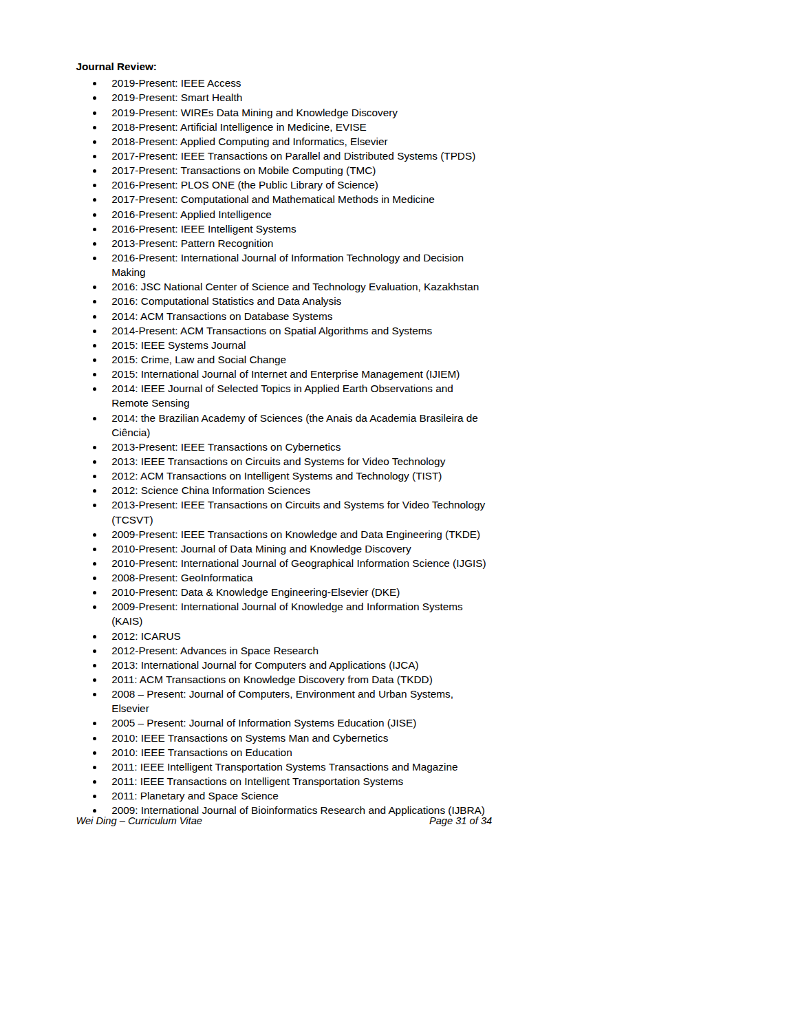Journal Review:
2019-Present: IEEE Access
2019-Present: Smart Health
2019-Present: WIREs Data Mining and Knowledge Discovery
2018-Present: Artificial Intelligence in Medicine, EVISE
2018-Present: Applied Computing and Informatics, Elsevier
2017-Present: IEEE Transactions on Parallel and Distributed Systems (TPDS)
2017-Present: Transactions on Mobile Computing (TMC)
2016-Present: PLOS ONE (the Public Library of Science)
2017-Present: Computational and Mathematical Methods in Medicine
2016-Present: Applied Intelligence
2016-Present: IEEE Intelligent Systems
2013-Present: Pattern Recognition
2016-Present: International Journal of Information Technology and Decision Making
2016: JSC National Center of Science and Technology Evaluation, Kazakhstan
2016: Computational Statistics and Data Analysis
2014: ACM Transactions on Database Systems
2014-Present: ACM Transactions on Spatial Algorithms and Systems
2015: IEEE Systems Journal
2015: Crime, Law and Social Change
2015: International Journal of Internet and Enterprise Management (IJIEM)
2014: IEEE Journal of Selected Topics in Applied Earth Observations and Remote Sensing
2014: the Brazilian Academy of Sciences (the Anais da Academia Brasileira de Ciência)
2013-Present: IEEE Transactions on Cybernetics
2013: IEEE Transactions on Circuits and Systems for Video Technology
2012: ACM Transactions on Intelligent Systems and Technology (TIST)
2012: Science China Information Sciences
2013-Present: IEEE Transactions on Circuits and Systems for Video Technology (TCSVT)
2009-Present: IEEE Transactions on Knowledge and Data Engineering (TKDE)
2010-Present: Journal of Data Mining and Knowledge Discovery
2010-Present: International Journal of Geographical Information Science (IJGIS)
2008-Present: GeoInformatica
2010-Present: Data & Knowledge Engineering-Elsevier (DKE)
2009-Present: International Journal of Knowledge and Information Systems (KAIS)
2012: ICARUS
2012-Present: Advances in Space Research
2013: International Journal for Computers and Applications (IJCA)
2011: ACM Transactions on Knowledge Discovery from Data (TKDD)
2008 – Present: Journal of Computers, Environment and Urban Systems, Elsevier
2005 – Present: Journal of Information Systems Education (JISE)
2010: IEEE Transactions on Systems Man and Cybernetics
2010: IEEE Transactions on Education
2011: IEEE Intelligent Transportation Systems Transactions and Magazine
2011: IEEE Transactions on Intelligent Transportation Systems
2011: Planetary and Space Science
2009: International Journal of Bioinformatics Research and Applications (IJBRA)
Wei Ding – Curriculum Vitae Page 31 of 34